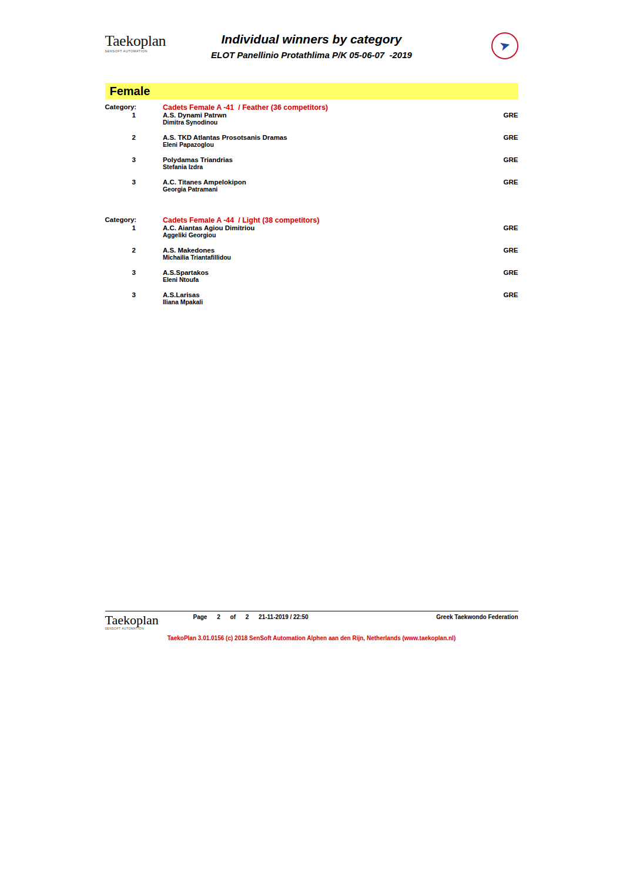Taeko plan
SENSOFT AUTOMATION
Individual winners by category
ELOT Panellinio Protathlima P/K 05-06-07 -2019
➤
Female
| Category: | Cadets Female A -41 / Feather (36 competitors) | |
| 1 | A.S. Dynami Patrwn | GRE |
| | Dimitra Synodinou | |
| 2 | A.S. TKD Atlantas Prosotsanis Dramas | GRE |
| | Eleni Papazoglou | |
| 3 | Polydamas Triandrias | GRE |
| | Stefania Izdra | |
| 3 | A.C. Titanes Ampelokipon | GRE |
| | Georgia Patramani | |
| Category: | Cadets Female A -44 / Light (38 competitors) | |
| 1 | A.C. Aiantas Agiou Dimitriou | GRE |
| | Aggeliki Georgiou | |
| 2 | A.S. Makedones | GRE |
| | Michailia Triantafillidou | |
| 3 | A.S.Spartakos | GRE |
| | Eleni Ntoufa | |
| 3 | A.S.Larisas | GRE |
| | Iliana Mpakali | |
Taekoplan
SENSOFT AUTOMATION
Page 2 of 2 21-11-2019 / 22:50
Greek Taekwondo Federation
TaekoPlan 3.01.0156 (c) 2018 SenSoft Automation Alphen aan den Rijn, Netherlands (www.taekoplan.nl)